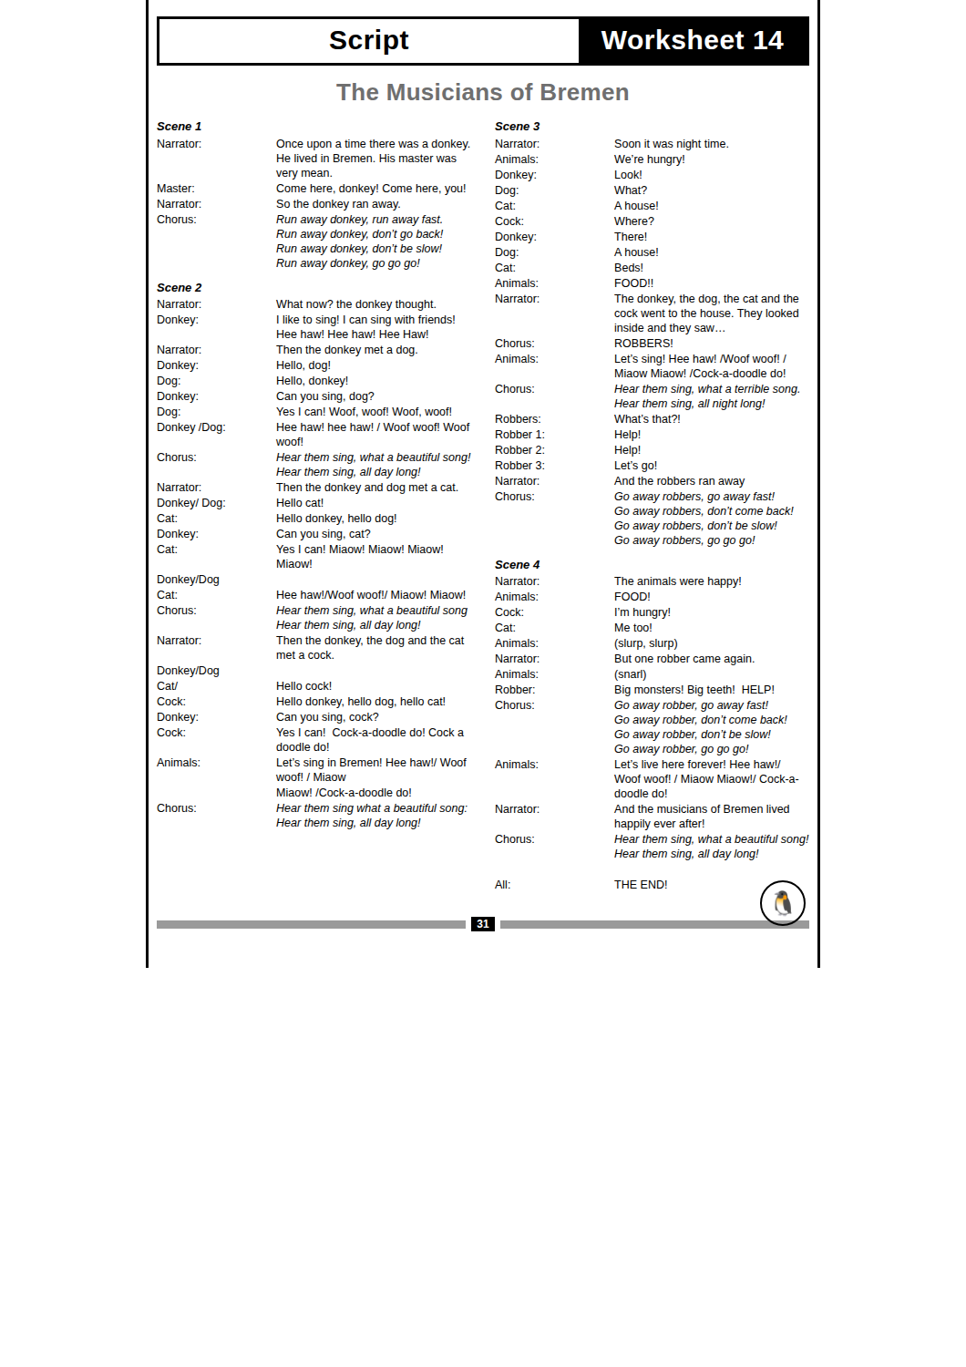Script
Worksheet 14
The Musicians of Bremen
Scene 1
| Narrator: | Once upon a time there was a donkey. He lived in Bremen. His master was very mean. |
| Master: | Come here, donkey! Come here, you! |
| Narrator: | So the donkey ran away. |
| Chorus: | Run away donkey, run away fast. Run away donkey, don’t go back! Run away donkey, don’t be slow! Run away donkey, go go go! |
Scene 2
| Narrator: | What now? the donkey thought. |
| Donkey: | I like to sing! I can sing with friends! Hee haw! Hee haw! Hee Haw! |
| Narrator: | Then the donkey met a dog. |
| Donkey: | Hello, dog! |
| Dog: | Hello, donkey! |
| Donkey: | Can you sing, dog? |
| Dog: | Yes I can! Woof, woof! Woof, woof! |
| Donkey /Dog: | Hee haw! hee haw! / Woof woof! Woof woof! |
| Chorus: | Hear them sing, what a beautiful song! Hear them sing, all day long! |
| Narrator: | Then the donkey and dog met a cat. |
| Donkey/ Dog: | Hello cat! |
| Cat: | Hello donkey, hello dog! |
| Donkey: | Can you sing, cat? |
| Cat: | Yes I can! Miaow! Miaow! Miaow! Miaow! |
| Donkey/Dog | |
| Cat: | Hee haw!/Woof woof!/ Miaow! Miaow! |
| Chorus: | Hear them sing, what a beautiful song Hear them sing, all day long! |
| Narrator: | Then the donkey, the dog and the cat met a cock. |
| Donkey/Dog | |
| Cat/ | Hello cock! |
| Cock: | Hello donkey, hello dog, hello cat! |
| Donkey: | Can you sing, cock? |
| Cock: | Yes I can! Cock-a-doodle do! Cock a doodle do! |
| Animals: | Let’s sing in Bremen! Hee haw!/ Woof woof! / Miaow |
| | Miaow! /Cock-a-doodle do! |
| Chorus: | Hear them sing what a beautiful song: Hear them sing, all day long! |
Scene 3
| Narrator: | Soon it was night time. |
| Animals: | We’re hungry! |
| Donkey: | Look! |
| Dog: | What? |
| Cat: | A house! |
| Cock: | Where? |
| Donkey: | There! |
| Dog: | A house! |
| Cat: | Beds! |
| Animals: | FOOD!! |
| Narrator: | The donkey, the dog, the cat and the cock went to the house. They looked inside and they saw… |
| Chorus: | ROBBERS! |
| Animals: | Let’s sing! Hee haw! /Woof woof! / Miaow Miaow! /Cock-a-doodle do! |
| Chorus: | Hear them sing, what a terrible song. Hear them sing, all night long! |
| Robbers: | What’s that?! |
| Robber 1: | Help! |
| Robber 2: | Help! |
| Robber 3: | Let’s go! |
| Narrator: | And the robbers ran away |
| Chorus: | Go away robbers, go away fast! Go away robbers, don’t come back! Go away robbers, don’t be slow! Go away robbers, go go go! |
Scene 4
| Narrator: | The animals were happy! |
| Animals: | FOOD! |
| Cock: | I’m hungry! |
| Cat: | Me too! |
| Animals: | (slurp, slurp) |
| Narrator: | But one robber came again. |
| Animals: | (snarl) |
| Robber: | Big monsters! Big teeth! HELP! |
| Chorus: | Go away robber, go away fast! Go away robber, don’t come back! Go away robber, don’t be slow! Go away robber, go go go! |
| Animals: | Let’s live here forever! Hee haw!/ Woof woof! / Miaow Miaow!/ Cock-a-doodle do! |
| Narrator: | And the musicians of Bremen lived happily ever after! |
| Chorus: | Hear them sing, what a beautiful song! Hear them sing, all day long! |
| All: | THE END! |
🐧
31